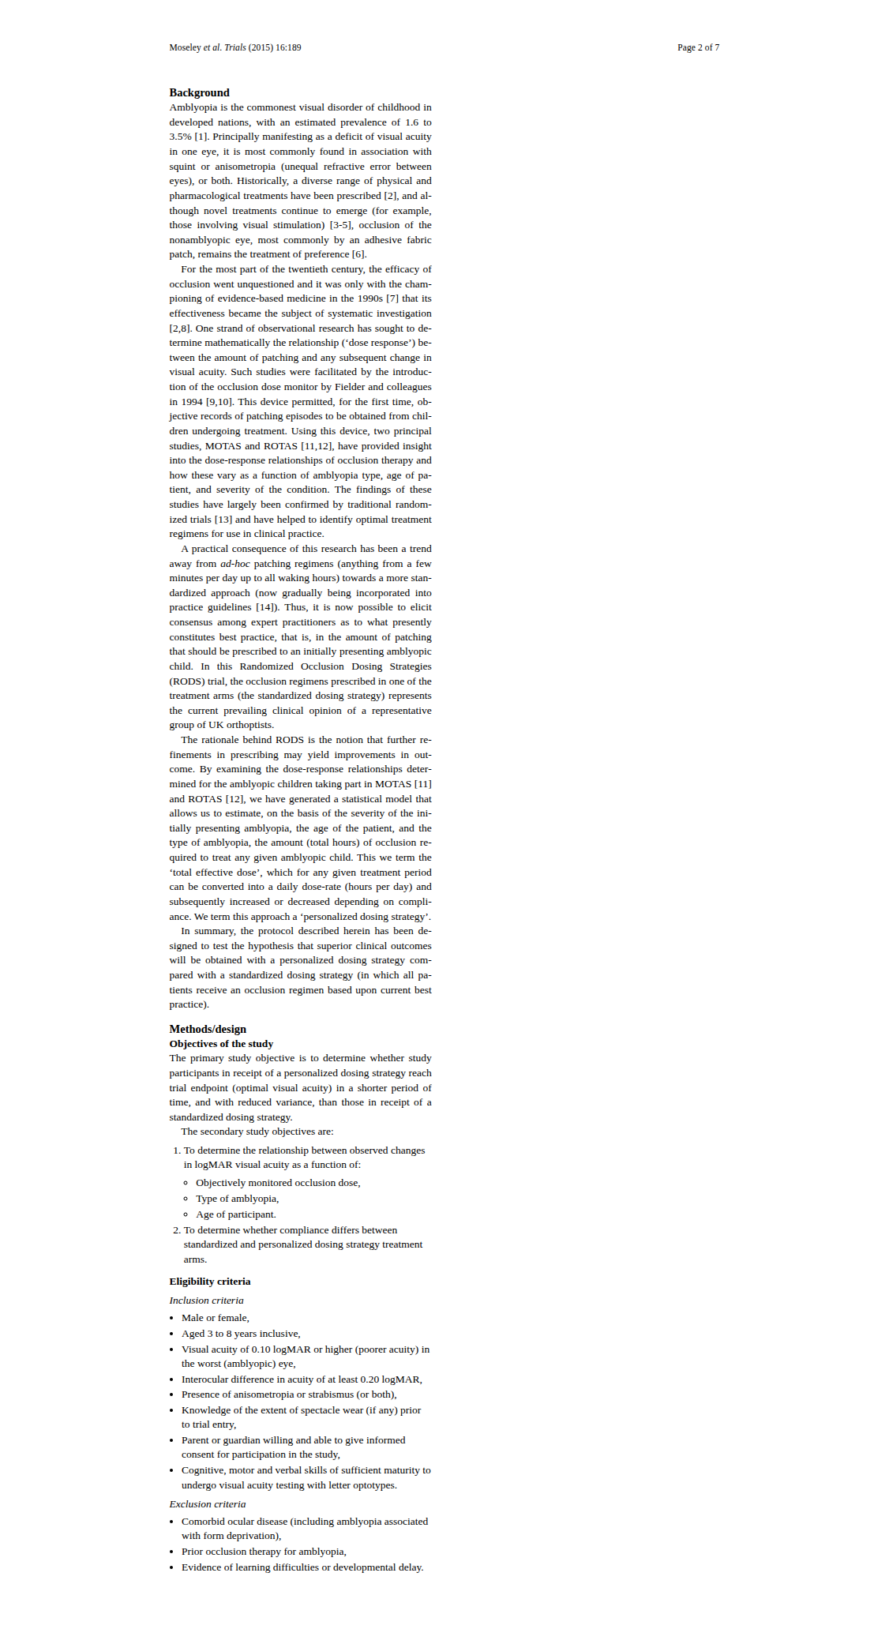Moseley et al. Trials (2015) 16:189
Page 2 of 7
Background
Amblyopia is the commonest visual disorder of childhood in developed nations, with an estimated prevalence of 1.6 to 3.5% [1]. Principally manifesting as a deficit of visual acuity in one eye, it is most commonly found in association with squint or anisometropia (unequal refractive error between eyes), or both. Historically, a diverse range of physical and pharmacological treatments have been prescribed [2], and although novel treatments continue to emerge (for example, those involving visual stimulation) [3-5], occlusion of the nonamblyopic eye, most commonly by an adhesive fabric patch, remains the treatment of preference [6].
For the most part of the twentieth century, the efficacy of occlusion went unquestioned and it was only with the championing of evidence-based medicine in the 1990s [7] that its effectiveness became the subject of systematic investigation [2,8]. One strand of observational research has sought to determine mathematically the relationship (‘dose response’) between the amount of patching and any subsequent change in visual acuity. Such studies were facilitated by the introduction of the occlusion dose monitor by Fielder and colleagues in 1994 [9,10]. This device permitted, for the first time, objective records of patching episodes to be obtained from children undergoing treatment. Using this device, two principal studies, MOTAS and ROTAS [11,12], have provided insight into the dose-response relationships of occlusion therapy and how these vary as a function of amblyopia type, age of patient, and severity of the condition. The findings of these studies have largely been confirmed by traditional randomized trials [13] and have helped to identify optimal treatment regimens for use in clinical practice.
A practical consequence of this research has been a trend away from ad-hoc patching regimens (anything from a few minutes per day up to all waking hours) towards a more standardized approach (now gradually being incorporated into practice guidelines [14]). Thus, it is now possible to elicit consensus among expert practitioners as to what presently constitutes best practice, that is, in the amount of patching that should be prescribed to an initially presenting amblyopic child. In this Randomized Occlusion Dosing Strategies (RODS) trial, the occlusion regimens prescribed in one of the treatment arms (the standardized dosing strategy) represents the current prevailing clinical opinion of a representative group of UK orthoptists.
The rationale behind RODS is the notion that further refinements in prescribing may yield improvements in outcome. By examining the dose-response relationships determined for the amblyopic children taking part in MOTAS [11] and ROTAS [12], we have generated a statistical model that allows us to estimate, on the basis of the severity of the initially presenting amblyopia, the age of the patient, and the type of amblyopia, the amount (total hours) of occlusion required to treat any given amblyopic child. This we term the ‘total effective dose’, which for any given treatment period can be converted into a daily dose-rate (hours per day) and subsequently increased or decreased depending on compliance. We term this approach a ‘personalized dosing strategy’.
In summary, the protocol described herein has been designed to test the hypothesis that superior clinical outcomes will be obtained with a personalized dosing strategy compared with a standardized dosing strategy (in which all patients receive an occlusion regimen based upon current best practice).
Methods/design
Objectives of the study
The primary study objective is to determine whether study participants in receipt of a personalized dosing strategy reach trial endpoint (optimal visual acuity) in a shorter period of time, and with reduced variance, than those in receipt of a standardized dosing strategy.
The secondary study objectives are:
To determine the relationship between observed changes in logMAR visual acuity as a function of:
Objectively monitored occlusion dose,
Type of amblyopia,
Age of participant.
To determine whether compliance differs between standardized and personalized dosing strategy treatment arms.
Eligibility criteria
Inclusion criteria
Male or female,
Aged 3 to 8 years inclusive,
Visual acuity of 0.10 logMAR or higher (poorer acuity) in the worst (amblyopic) eye,
Interocular difference in acuity of at least 0.20 logMAR,
Presence of anisometropia or strabismus (or both),
Knowledge of the extent of spectacle wear (if any) prior to trial entry,
Parent or guardian willing and able to give informed consent for participation in the study,
Cognitive, motor and verbal skills of sufficient maturity to undergo visual acuity testing with letter optotypes.
Exclusion criteria
Comorbid ocular disease (including amblyopia associated with form deprivation),
Prior occlusion therapy for amblyopia,
Evidence of learning difficulties or developmental delay.